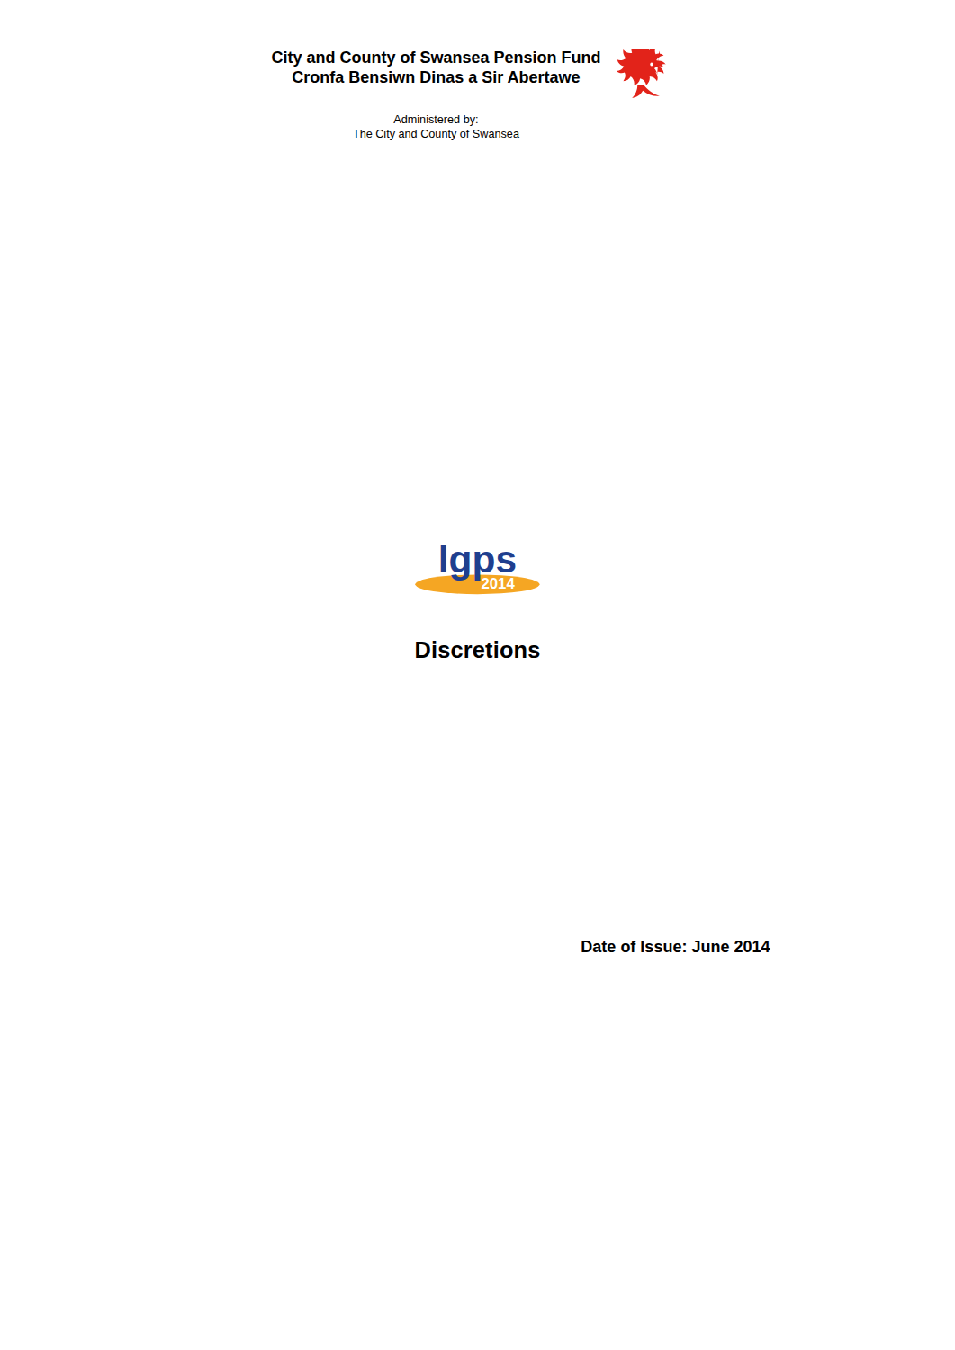City and County of Swansea Pension Fund
Cronfa Bensiwn Dinas a Sir Abertawe
Administered by:
The City and County of Swansea
lgps 2014
Discretions
Date of Issue: June 2014